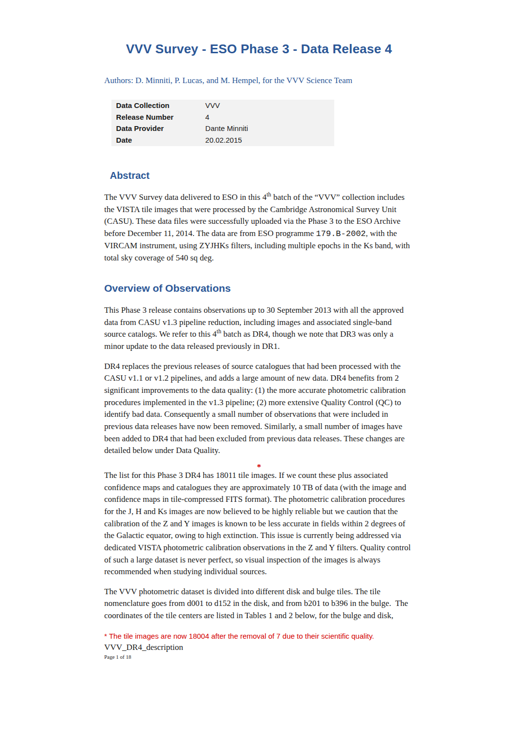VVV Survey - ESO Phase 3 - Data Release 4
Authors: D. Minniti, P. Lucas, and M. Hempel, for the VVV Science Team
| Data Collection | VVV |
| Release Number | 4 |
| Data Provider | Dante Minniti |
| Date | 20.02.2015 |
Abstract
The VVV Survey data delivered to ESO in this 4th batch of the “VVV” collection includes the VISTA tile images that were processed by the Cambridge Astronomical Survey Unit (CASU). These data files were successfully uploaded via the Phase 3 to the ESO Archive before December 11, 2014. The data are from ESO programme 179.B-2002, with the VIRCAM instrument, using ZYJHKs filters, including multiple epochs in the Ks band, with total sky coverage of 540 sq deg.
Overview of Observations
This Phase 3 release contains observations up to 30 September 2013 with all the approved data from CASU v1.3 pipeline reduction, including images and associated single-band source catalogs. We refer to this 4th batch as DR4, though we note that DR3 was only a minor update to the data released previously in DR1.
DR4 replaces the previous releases of source catalogues that had been processed with the CASU v1.1 or v1.2 pipelines, and adds a large amount of new data. DR4 benefits from 2 significant improvements to the data quality: (1) the more accurate photometric calibration procedures implemented in the v1.3 pipeline; (2) more extensive Quality Control (QC) to identify bad data. Consequently a small number of observations that were included in previous data releases have now been removed. Similarly, a small number of images have been added to DR4 that had been excluded from previous data releases. These changes are detailed below under Data Quality.
*
The list for this Phase 3 DR4 has 18011 tile images. If we count these plus associated confidence maps and catalogues they are approximately 10 TB of data (with the image and confidence maps in tile-compressed FITS format). The photometric calibration procedures for the J, H and Ks images are now believed to be highly reliable but we caution that the calibration of the Z and Y images is known to be less accurate in fields within 2 degrees of the Galactic equator, owing to high extinction. This issue is currently being addressed via dedicated VISTA photometric calibration observations in the Z and Y filters. Quality control of such a large dataset is never perfect, so visual inspection of the images is always recommended when studying individual sources.
The VVV photometric dataset is divided into different disk and bulge tiles. The tile nomenclature goes from d001 to d152 in the disk, and from b201 to b396 in the bulge. The coordinates of the tile centers are listed in Tables 1 and 2 below, for the bulge and disk,
* The tile images are now 18004 after the removal of 7 due to their scientific quality.
VVV_DR4_description
Page 1 of 18